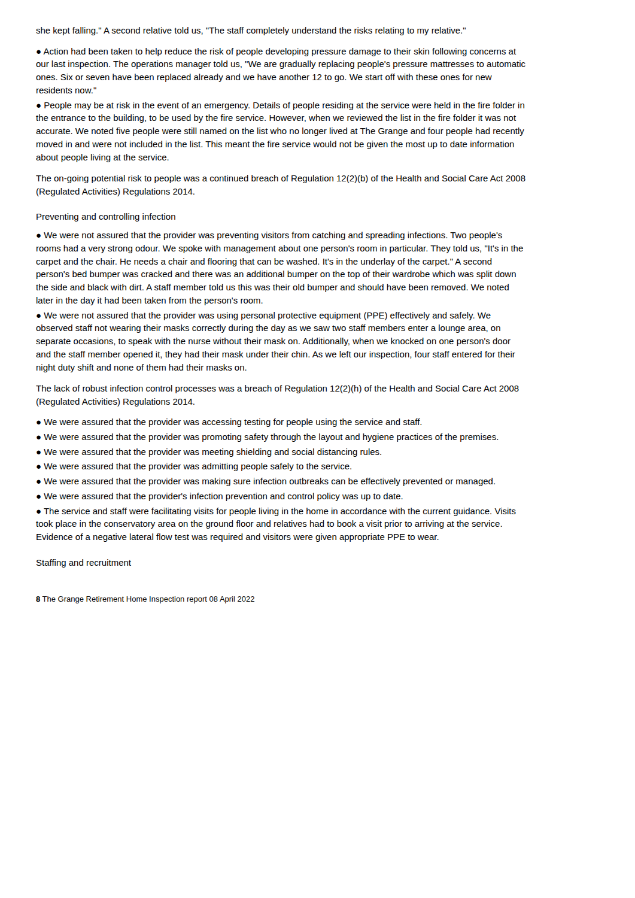she kept falling." A second relative told us, "The staff completely understand the risks relating to my relative."
● Action had been taken to help reduce the risk of people developing pressure damage to their skin following concerns at our last inspection. The operations manager told us, "We are gradually replacing people's pressure mattresses to automatic ones. Six or seven have been replaced already and we have another 12 to go. We start off with these ones for new residents now."
● People may be at risk in the event of an emergency. Details of people residing at the service were held in the fire folder in the entrance to the building, to be used by the fire service. However, when we reviewed the list in the fire folder it was not accurate. We noted five people were still named on the list who no longer lived at The Grange and four people had recently moved in and were not included in the list. This meant the fire service would not be given the most up to date information about people living at the service.
The on-going potential risk to people was a continued breach of Regulation 12(2)(b) of the Health and Social Care Act 2008 (Regulated Activities) Regulations 2014.
Preventing and controlling infection
● We were not assured that the provider was preventing visitors from catching and spreading infections. Two people's rooms had a very strong odour. We spoke with management about one person's room in particular. They told us, "It's in the carpet and the chair. He needs a chair and flooring that can be washed. It's in the underlay of the carpet." A second person's bed bumper was cracked and there was an additional bumper on the top of their wardrobe which was split down the side and black with dirt. A staff member told us this was their old bumper and should have been removed. We noted later in the day it had been taken from the person's room.
● We were not assured that the provider was using personal protective equipment (PPE) effectively and safely. We observed staff not wearing their masks correctly during the day as we saw two staff members enter a lounge area, on separate occasions, to speak with the nurse without their mask on. Additionally, when we knocked on one person's door and the staff member opened it, they had their mask under their chin. As we left our inspection, four staff entered for their night duty shift and none of them had their masks on.
The lack of robust infection control processes was a breach of Regulation 12(2)(h) of the Health and Social Care Act 2008 (Regulated Activities) Regulations 2014.
● We were assured that the provider was accessing testing for people using the service and staff.
● We were assured that the provider was promoting safety through the layout and hygiene practices of the premises.
● We were assured that the provider was meeting shielding and social distancing rules.
● We were assured that the provider was admitting people safely to the service.
● We were assured that the provider was making sure infection outbreaks can be effectively prevented or managed.
● We were assured that the provider's infection prevention and control policy was up to date.
● The service and staff were facilitating visits for people living in the home in accordance with the current guidance. Visits took place in the conservatory area on the ground floor and relatives had to book a visit prior to arriving at the service. Evidence of a negative lateral flow test was required and visitors were given appropriate PPE to wear.
Staffing and recruitment
8 The Grange Retirement Home Inspection report 08 April 2022